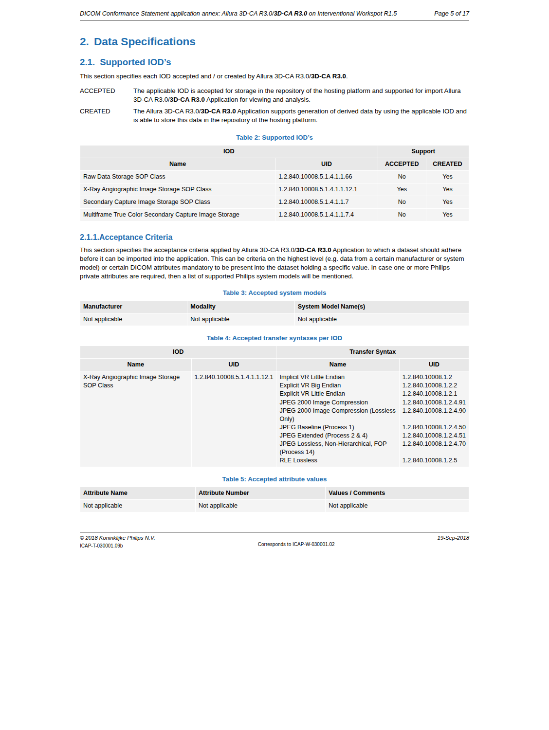DICOM Conformance Statement application annex: Allura 3D-CA R3.0/3D-CA R3.0 on Interventional Workspot R1.5
Page 5 of 17
2. Data Specifications
2.1. Supported IOD’s
This section specifies each IOD accepted and / or created by Allura 3D-CA R3.0/3D-CA R3.0.
ACCEPTED
The applicable IOD is accepted for storage in the repository of the hosting platform and supported for import Allura 3D-CA R3.0/3D-CA R3.0 Application for viewing and analysis.
CREATED
The Allura 3D-CA R3.0/3D-CA R3.0 Application supports generation of derived data by using the applicable IOD and is able to store this data in the repository of the hosting platform.
Table 2: Supported IOD’s
| IOD | Support |
| --- | --- |
| Name | UID | ACCEPTED | CREATED |
| Raw Data Storage SOP Class | 1.2.840.10008.5.1.4.1.1.66 | No | Yes |
| X-Ray Angiographic Image Storage SOP Class | 1.2.840.10008.5.1.4.1.1.12.1 | Yes | Yes |
| Secondary Capture Image Storage SOP Class | 1.2.840.10008.5.1.4.1.1.7 | No | Yes |
| Multiframe True Color Secondary Capture Image Storage | 1.2.840.10008.5.1.4.1.1.7.4 | No | Yes |
2.1.1. Acceptance Criteria
This section specifies the acceptance criteria applied by Allura 3D-CA R3.0/3D-CA R3.0 Application to which a dataset should adhere before it can be imported into the application. This can be criteria on the highest level (e.g. data from a certain manufacturer or system model) or certain DICOM attributes mandatory to be present into the dataset holding a specific value. In case one or more Philips private attributes are required, then a list of supported Philips system models will be mentioned.
Table 3: Accepted system models
| Manufacturer | Modality | System Model Name(s) |
| --- | --- | --- |
| Not applicable | Not applicable | Not applicable |
Table 4: Accepted transfer syntaxes per IOD
| IOD | Transfer Syntax |
| --- | --- |
| Name | UID | Name | UID |
| X-Ray Angiographic Image Storage SOP Class | 1.2.840.10008.5.1.4.1.1.12.1 | Implicit VR Little Endian Explicit VR Big Endian Explicit VR Little Endian JPEG 2000 Image Compression JPEG 2000 Image Compression (Lossless Only) JPEG Baseline (Process 1) JPEG Extended (Process 2 & 4) JPEG Lossless, Non-Hierarchical, FOP (Process 14) RLE Lossless | 1.2.840.10008.1.2 1.2.840.10008.1.2.2 1.2.840.10008.1.2.1 1.2.840.10008.1.2.4.91 1.2.840.10008.1.2.4.90 1.2.840.10008.1.2.4.50 1.2.840.10008.1.2.4.51 1.2.840.10008.1.2.4.70 1.2.840.10008.1.2.5 |
Table 5: Accepted attribute values
| Attribute Name | Attribute Number | Values / Comments |
| --- | --- | --- |
| Not applicable | Not applicable | Not applicable |
© 2018 Koninklijke Philips N.V.
ICAP-T-030001.09b
Corresponds to ICAP-W-030001.02
19-Sep-2018